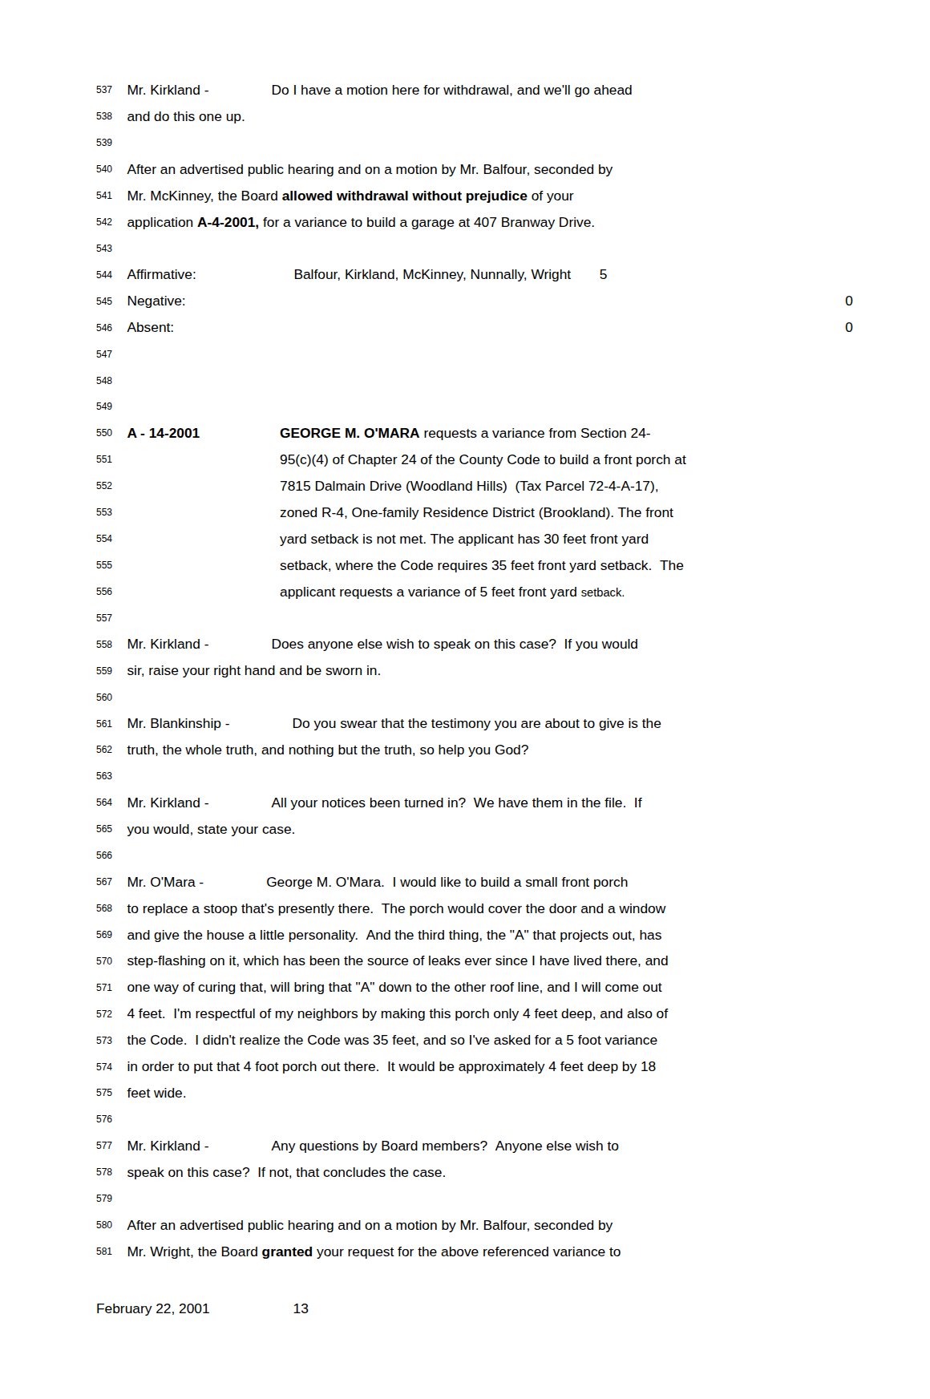537
Mr. Kirkland - Do I have a motion here for withdrawal, and we'll go ahead
538
and do this one up.
539
540
After an advertised public hearing and on a motion by Mr. Balfour, seconded by
541
Mr. McKinney, the Board allowed withdrawal without prejudice of your
542
application A-4-2001, for a variance to build a garage at 407 Branway Drive.
543
544
Affirmative: Balfour, Kirkland, McKinney, Nunnally, Wright5
545
Negative: 0
546
Absent: 0
547
548
549
550
A - 14-2001 GEORGE M. O'MARA requests a variance from Section 24-
551
95(c)(4) of Chapter 24 of the County Code to build a front porch at
552
7815 Dalmain Drive (Woodland Hills) (Tax Parcel 72-4-A-17),
553
zoned R-4, One-family Residence District (Brookland). The front
554
yard setback is not met. The applicant has 30 feet front yard
555
setback, where the Code requires 35 feet front yard setback. The
556
applicant requests a variance of 5 feet front yard setback.
557
558
Mr. Kirkland - Does anyone else wish to speak on this case? If you would
559
sir, raise your right hand and be sworn in.
560
561
Mr. Blankinship - Do you swear that the testimony you are about to give is the
562
truth, the whole truth, and nothing but the truth, so help you God?
563
564
Mr. Kirkland - All your notices been turned in? We have them in the file. If
565
you would, state your case.
566
567
Mr. O'Mara - George M. O'Mara. I would like to build a small front porch
568
to replace a stoop that's presently there. The porch would cover the door and a window
569
and give the house a little personality. And the third thing, the "A" that projects out, has
570
step-flashing on it, which has been the source of leaks ever since I have lived there, and
571
one way of curing that, will bring that "A" down to the other roof line, and I will come out
572
4 feet. I'm respectful of my neighbors by making this porch only 4 feet deep, and also of
573
the Code. I didn't realize the Code was 35 feet, and so I've asked for a 5 foot variance
574
in order to put that 4 foot porch out there. It would be approximately 4 feet deep by 18
575
feet wide.
576
577
Mr. Kirkland - Any questions by Board members? Anyone else wish to
578
speak on this case? If not, that concludes the case.
579
580
After an advertised public hearing and on a motion by Mr. Balfour, seconded by
581
Mr. Wright, the Board granted your request for the above referenced variance to
February 22, 2001
13